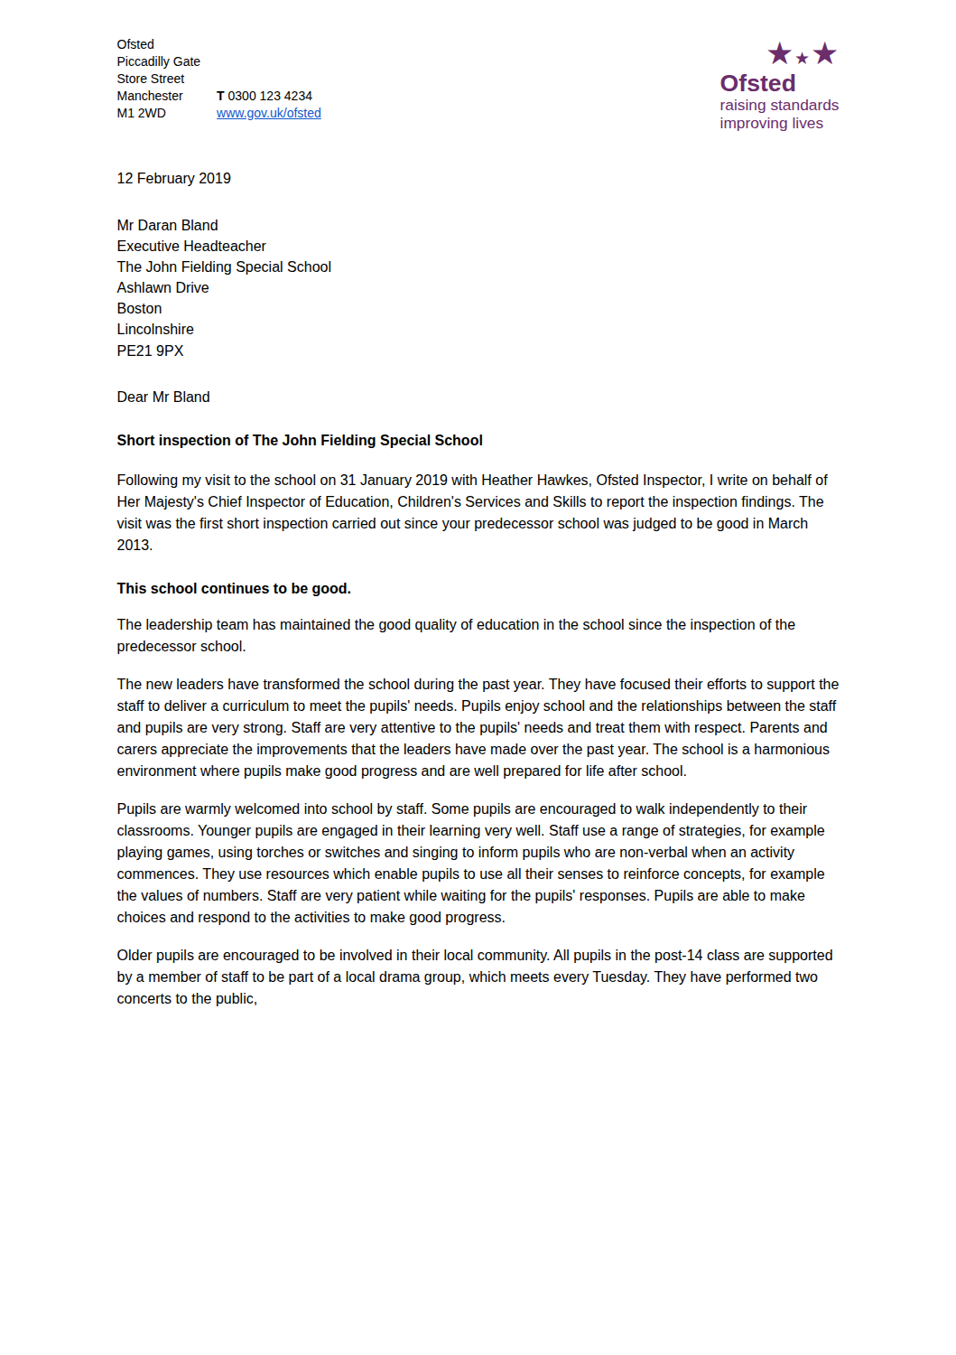| Ofsted Piccadilly Gate Store Street Manchester M1 2WD | T 0300 123 4234 www.gov.uk/ofsted |
★★★
Ofsted
raising standards
improving lives
12 February 2019
Mr Daran Bland
Executive Headteacher
The John Fielding Special School
Ashlawn Drive
Boston
Lincolnshire
PE21 9PX
Dear Mr Bland
Short inspection of The John Fielding Special School
Following my visit to the school on 31 January 2019 with Heather Hawkes, Ofsted Inspector, I write on behalf of Her Majesty's Chief Inspector of Education, Children's Services and Skills to report the inspection findings. The visit was the first short inspection carried out since your predecessor school was judged to be good in March 2013.
This school continues to be good.
The leadership team has maintained the good quality of education in the school since the inspection of the predecessor school.
The new leaders have transformed the school during the past year. They have focused their efforts to support the staff to deliver a curriculum to meet the pupils' needs. Pupils enjoy school and the relationships between the staff and pupils are very strong. Staff are very attentive to the pupils' needs and treat them with respect. Parents and carers appreciate the improvements that the leaders have made over the past year. The school is a harmonious environment where pupils make good progress and are well prepared for life after school.
Pupils are warmly welcomed into school by staff. Some pupils are encouraged to walk independently to their classrooms. Younger pupils are engaged in their learning very well. Staff use a range of strategies, for example playing games, using torches or switches and singing to inform pupils who are non-verbal when an activity commences. They use resources which enable pupils to use all their senses to reinforce concepts, for example the values of numbers. Staff are very patient while waiting for the pupils' responses. Pupils are able to make choices and respond to the activities to make good progress.
Older pupils are encouraged to be involved in their local community. All pupils in the post-14 class are supported by a member of staff to be part of a local drama group, which meets every Tuesday. They have performed two concerts to the public,